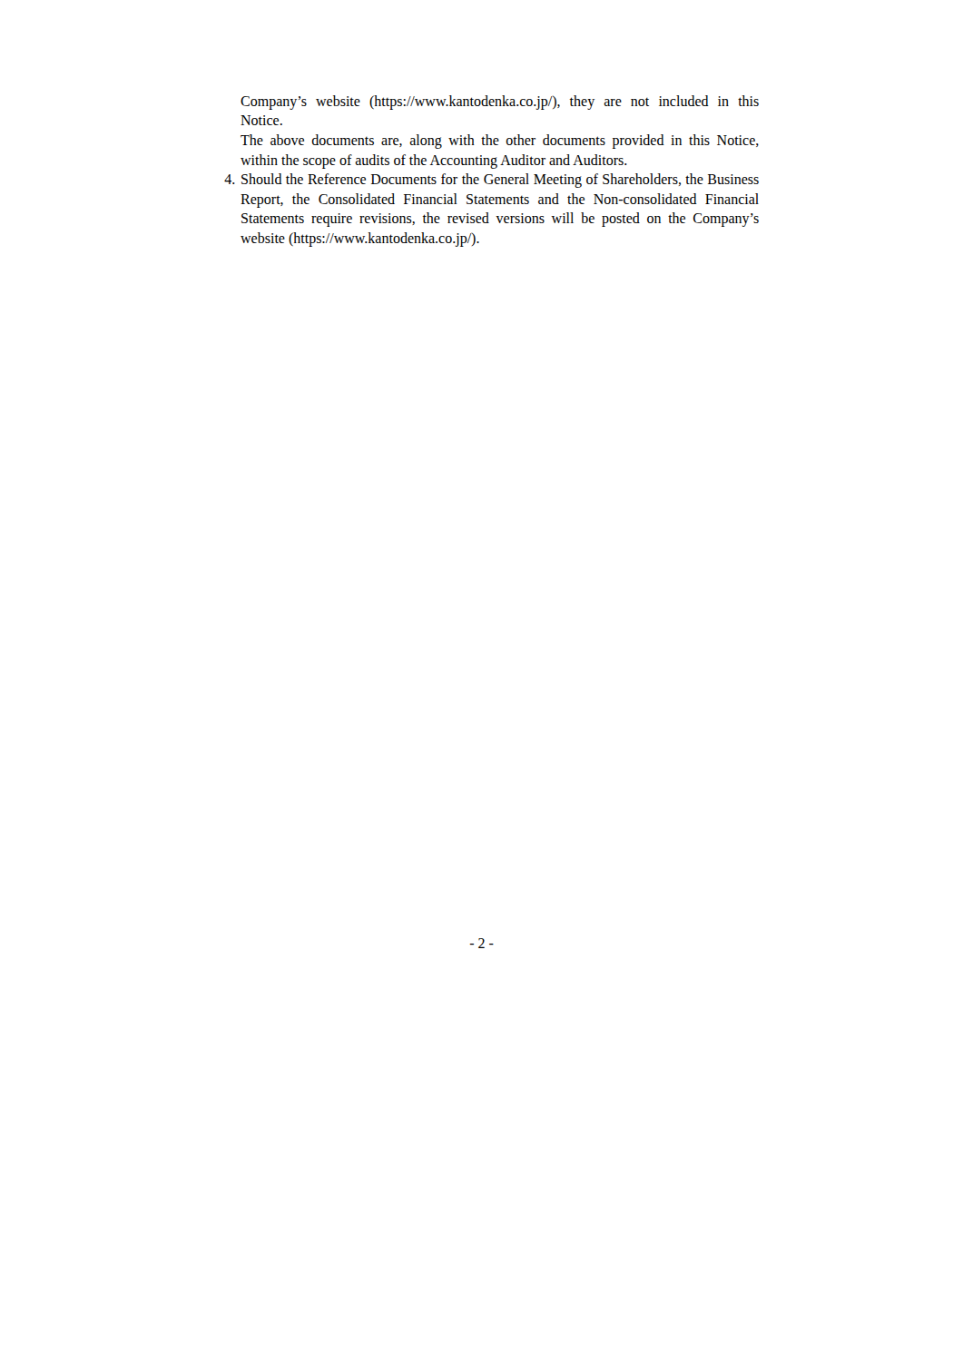Company’s website (https://www.kantodenka.co.jp/), they are not included in this Notice.
The above documents are, along with the other documents provided in this Notice, within the scope of audits of the Accounting Auditor and Auditors.
4.
Should the Reference Documents for the General Meeting of Shareholders, the Business Report, the Consolidated Financial Statements and the Non-consolidated Financial Statements require revisions, the revised versions will be posted on the Company’s website (https://www.kantodenka.co.jp/).
- 2 -